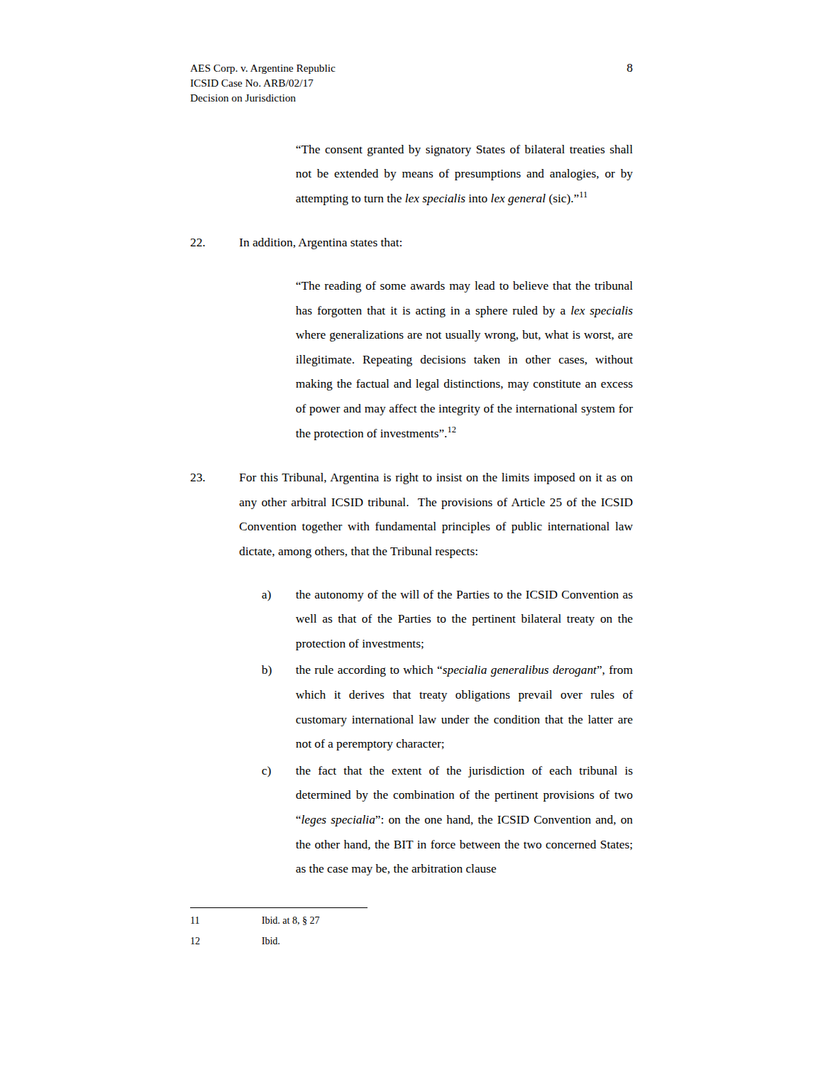8
AES Corp. v. Argentine Republic
ICSID Case No. ARB/02/17
Decision on Jurisdiction
“The consent granted by signatory States of bilateral treaties shall not be extended by means of presumptions and analogies, or by attempting to turn the lex specialis into lex general (sic).”11
22. In addition, Argentina states that:
“The reading of some awards may lead to believe that the tribunal has forgotten that it is acting in a sphere ruled by a lex specialis where generalizations are not usually wrong, but, what is worst, are illegitimate. Repeating decisions taken in other cases, without making the factual and legal distinctions, may constitute an excess of power and may affect the integrity of the international system for the protection of investments”.12
23. For this Tribunal, Argentina is right to insist on the limits imposed on it as on any other arbitral ICSID tribunal. The provisions of Article 25 of the ICSID Convention together with fundamental principles of public international law dictate, among others, that the Tribunal respects:
a) the autonomy of the will of the Parties to the ICSID Convention as well as that of the Parties to the pertinent bilateral treaty on the protection of investments;
b) the rule according to which “specialia generalibus derogant”, from which it derives that treaty obligations prevail over rules of customary international law under the condition that the latter are not of a peremptory character;
c) the fact that the extent of the jurisdiction of each tribunal is determined by the combination of the pertinent provisions of two “leges specialia”: on the one hand, the ICSID Convention and, on the other hand, the BIT in force between the two concerned States; as the case may be, the arbitration clause
11 Ibid. at 8, § 27
12 Ibid.